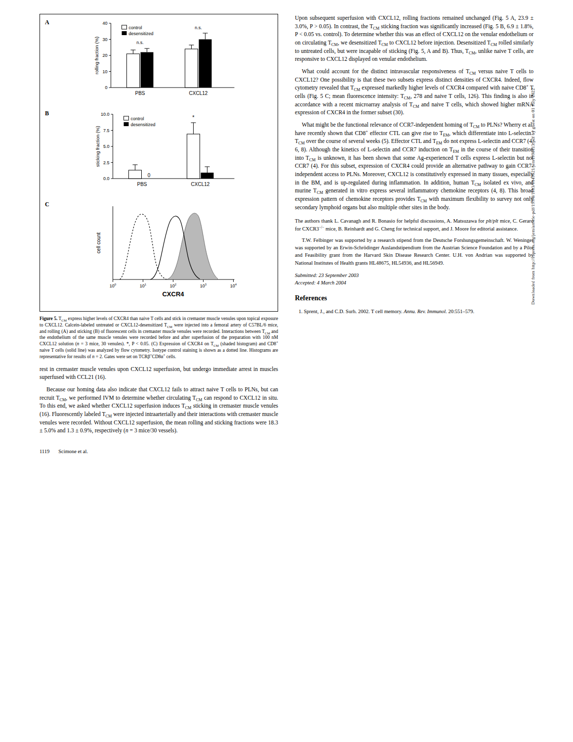Downloaded from http://rupress.org/jem/article-pdf/199/8/1113/1149621/jem1998113.pdf by guest on 01 July 2022
A
0 10 20 30 40 rolling fraction (%) control desensitized n.s. n.s. PBS CXCL12
B
0.0 2.5 5.0 7.5 10.0 sticking fraction (%) control desensitized 0 * PBS CXCL12
C
cell count 100 101 102 103 104 CXCR4
Figure 5. TCM express higher levels of CXCR4 than naive T cells and stick in cremaster muscle venules upon topical exposure to CXCL12. Calcein-labeled untreated or CXCL12-desensitized TCM were injected into a femoral artery of C57BL/6 mice, and rolling (A) and sticking (B) of fluorescent cells in cremaster muscle venules were recorded. Interactions between TCM and the endothelium of the same muscle venules were recorded before and after superfusion of the preparation with 100 nM CXCL12 solution (n = 3 mice, 30 venules). *, P < 0.05. (C) Expression of CXCR4 on TCM (shaded histogram) and CD8+ naive T cells (solid line) was analyzed by flow cytometry. Isotype control staining is shown as a dotted line. Histograms are representative for results of n = 2. Gates were set on TCRβ+CD8α+ cells.
rest in cremaster muscle venules upon CXCL12 superfusion, but undergo immediate arrest in muscles superfused with CCL21 (16).
Because our homing data also indicate that CXCL12 fails to attract naive T cells to PLNs, but can recruit TCM, we performed IVM to determine whether circulating TCM can respond to CXCL12 in situ. To this end, we asked whether CXCL12 superfusion induces TCM sticking in cremaster muscle venules (16). Fluorescently labeled TCM were injected intraarterially and their interactions with cremaster muscle venules were recorded. Without CXCL12 superfusion, the mean rolling and sticking fractions were 18.3 ± 5.0% and 1.3 ± 0.9%, respectively (n = 3 mice/30 vessels).
1119 Scimone et al.
Upon subsequent superfusion with CXCL12, rolling fractions remained unchanged (Fig. 5 A, 23.9 ± 3.0%, P > 0.05). In contrast, the TCM sticking fraction was significantly increased (Fig. 5 B, 6.9 ± 1.8%, P < 0.05 vs. control). To determine whether this was an effect of CXCL12 on the venular endothelium or on circulating TCM, we desensitized TCM to CXCL12 before injection. Desensitized TCM rolled similarly to untreated cells, but were incapable of sticking (Fig. 5, A and B). Thus, TCM, unlike naive T cells, are responsive to CXCL12 displayed on venular endothelium.
What could account for the distinct intravascular responsiveness of TCM versus naive T cells to CXCL12? One possibility is that these two subsets express distinct densities of CXCR4. Indeed, flow cytometry revealed that TCM expressed markedly higher levels of CXCR4 compared with naive CD8+ T cells (Fig. 5 C; mean fluorescence intensity: TCM, 278 and naive T cells, 126). This finding is also in accordance with a recent microarray analysis of TCM and naive T cells, which showed higher mRNA expression of CXCR4 in the former subset (30).
What might be the functional relevance of CCR7-independent homing of TCM to PLNs? Wherry et al. have recently shown that CD8+ effector CTL can give rise to TEM, which differentiate into L-selectin+ TCM over the course of several weeks (5). Effector CTL and TEM do not express L-selectin and CCR7 (4, 6, 8). Although the kinetics of L-selectin and CCR7 induction on TEM in the course of their transition into TCM is unknown, it has been shown that some Ag-experienced T cells express L-selectin but not CCR7 (4). For this subset, expression of CXCR4 could provide an alternative pathway to gain CCR7-independent access to PLNs. Moreover, CXCL12 is constitutively expressed in many tissues, especially in the BM, and is up-regulated during inflammation. In addition, human TCM isolated ex vivo, and murine TCM generated in vitro express several inflammatory chemokine receptors (4, 8). This broad expression pattern of chemokine receptors provides TCM with maximum flexibility to survey not only secondary lymphoid organs but also multiple other sites in the body.
The authors thank L. Cavanagh and R. Bonasio for helpful discussions, A. Matsuzawa for plt/plt mice, C. Gerard for CXCR3−/− mice, B. Reinhardt and G. Cheng for technical support, and J. Moore for editorial assistance.
T.W. Felbinger was supported by a research stipend from the Deutsche Forshungsgemeinschaft. W. Weninger was supported by an Erwin-Schrödinger Auslandstipendium from the Austrian Science Foundation and by a Pilot and Feasibility grant from the Harvard Skin Disease Research Center. U.H. von Andrian was supported by National Institutes of Health grants HL48675, HL54936, and HL56949.
Submitted: 23 September 2003
Accepted: 4 March 2004
References
Sprent, J., and C.D. Surh. 2002. T cell memory. Annu. Rev. Immunol. 20:551–579.